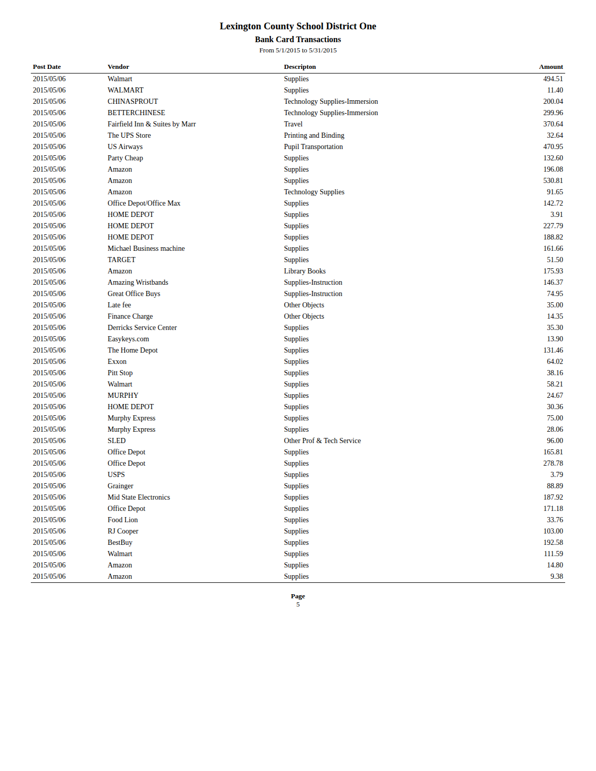Lexington County School District One
Bank Card Transactions
From 5/1/2015 to 5/31/2015
| Post Date | Vendor | Descripton | Amount |
| --- | --- | --- | --- |
| 2015/05/06 | Walmart | Supplies | 494.51 |
| 2015/05/06 | WALMART | Supplies | 11.40 |
| 2015/05/06 | CHINASPROUT | Technology Supplies-Immersion | 200.04 |
| 2015/05/06 | BETTERCHINESE | Technology Supplies-Immersion | 299.96 |
| 2015/05/06 | Fairfield Inn & Suites by Marr | Travel | 370.64 |
| 2015/05/06 | The UPS Store | Printing and Binding | 32.64 |
| 2015/05/06 | US Airways | Pupil Transportation | 470.95 |
| 2015/05/06 | Party Cheap | Supplies | 132.60 |
| 2015/05/06 | Amazon | Supplies | 196.08 |
| 2015/05/06 | Amazon | Supplies | 530.81 |
| 2015/05/06 | Amazon | Technology Supplies | 91.65 |
| 2015/05/06 | Office Depot/Office Max | Supplies | 142.72 |
| 2015/05/06 | HOME DEPOT | Supplies | 3.91 |
| 2015/05/06 | HOME DEPOT | Supplies | 227.79 |
| 2015/05/06 | HOME DEPOT | Supplies | 188.82 |
| 2015/05/06 | Michael Business machine | Supplies | 161.66 |
| 2015/05/06 | TARGET | Supplies | 51.50 |
| 2015/05/06 | Amazon | Library Books | 175.93 |
| 2015/05/06 | Amazing Wristbands | Supplies-Instruction | 146.37 |
| 2015/05/06 | Great Office Buys | Supplies-Instruction | 74.95 |
| 2015/05/06 | Late fee | Other Objects | 35.00 |
| 2015/05/06 | Finance Charge | Other Objects | 14.35 |
| 2015/05/06 | Derricks Service Center | Supplies | 35.30 |
| 2015/05/06 | Easykeys.com | Supplies | 13.90 |
| 2015/05/06 | The Home Depot | Supplies | 131.46 |
| 2015/05/06 | Exxon | Supplies | 64.02 |
| 2015/05/06 | Pitt Stop | Supplies | 38.16 |
| 2015/05/06 | Walmart | Supplies | 58.21 |
| 2015/05/06 | MURPHY | Supplies | 24.67 |
| 2015/05/06 | HOME DEPOT | Supplies | 30.36 |
| 2015/05/06 | Murphy Express | Supplies | 75.00 |
| 2015/05/06 | Murphy Express | Supplies | 28.06 |
| 2015/05/06 | SLED | Other Prof & Tech Service | 96.00 |
| 2015/05/06 | Office Depot | Supplies | 165.81 |
| 2015/05/06 | Office Depot | Supplies | 278.78 |
| 2015/05/06 | USPS | Supplies | 3.79 |
| 2015/05/06 | Grainger | Supplies | 88.89 |
| 2015/05/06 | Mid State Electronics | Supplies | 187.92 |
| 2015/05/06 | Office Depot | Supplies | 171.18 |
| 2015/05/06 | Food Lion | Supplies | 33.76 |
| 2015/05/06 | RJ Cooper | Supplies | 103.00 |
| 2015/05/06 | BestBuy | Supplies | 192.58 |
| 2015/05/06 | Walmart | Supplies | 111.59 |
| 2015/05/06 | Amazon | Supplies | 14.80 |
| 2015/05/06 | Amazon | Supplies | 9.38 |
Page
5